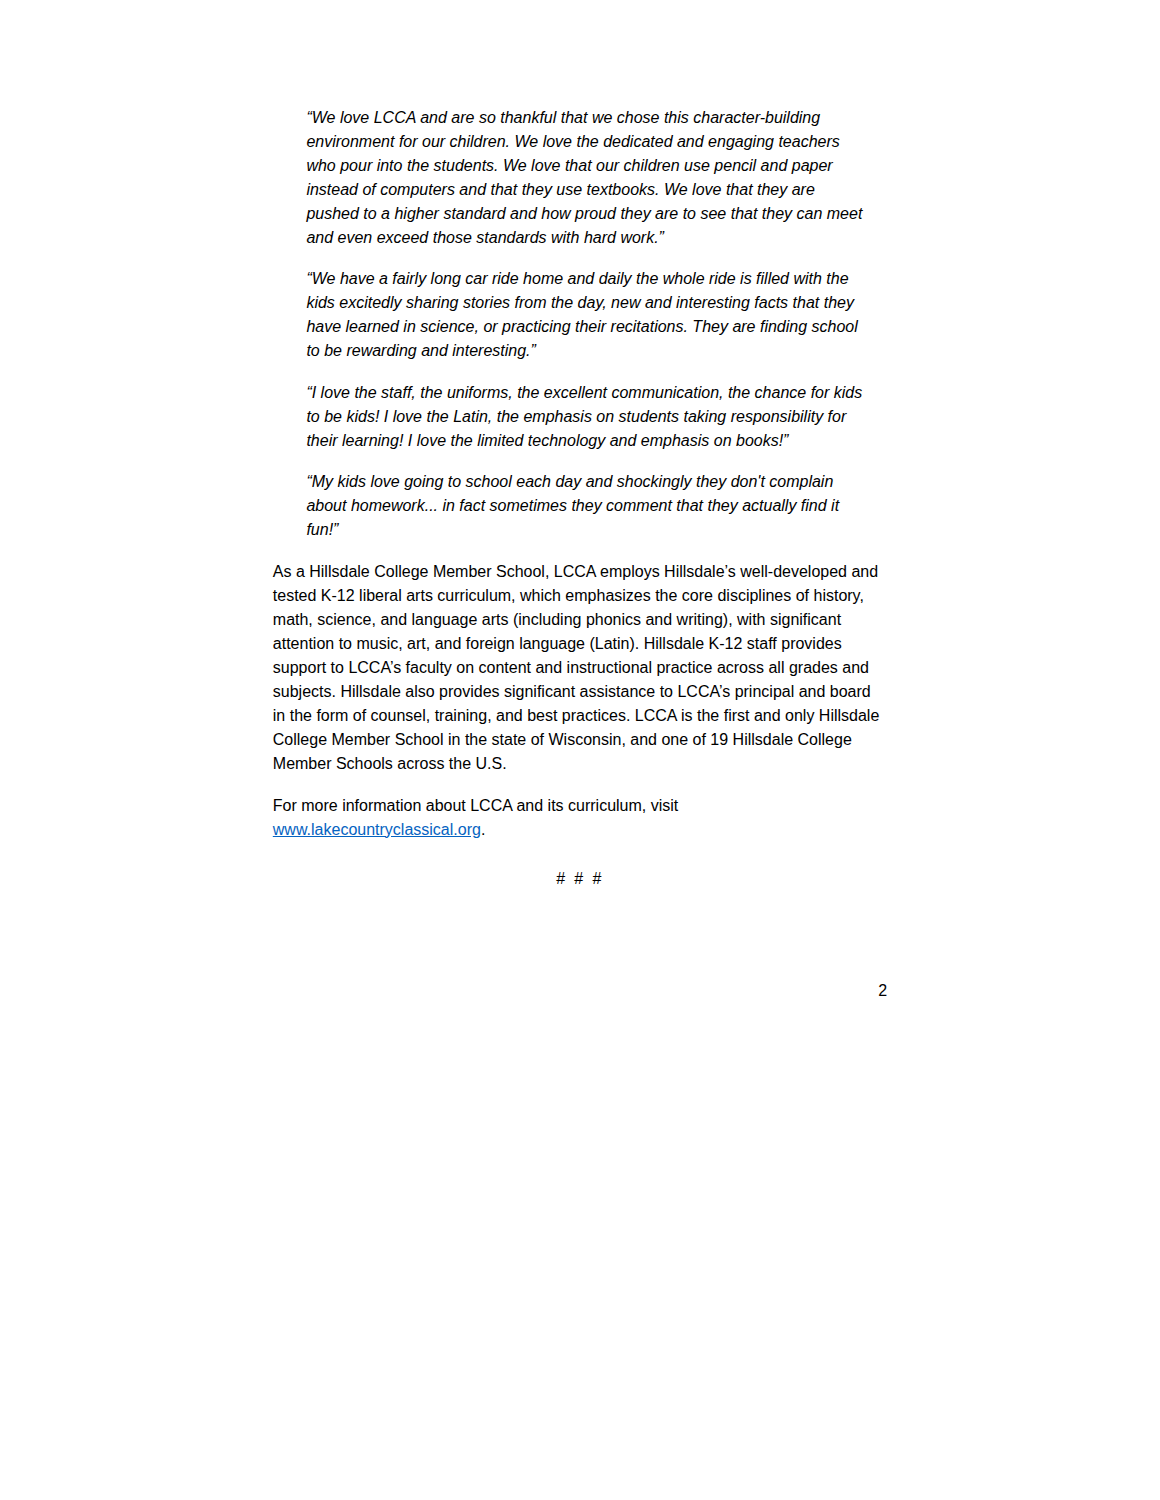“We love LCCA and are so thankful that we chose this character-building environment for our children. We love the dedicated and engaging teachers who pour into the students. We love that our children use pencil and paper instead of computers and that they use textbooks. We love that they are pushed to a higher standard and how proud they are to see that they can meet and even exceed those standards with hard work.”
“We have a fairly long car ride home and daily the whole ride is filled with the kids excitedly sharing stories from the day, new and interesting facts that they have learned in science, or practicing their recitations. They are finding school to be rewarding and interesting.”
“I love the staff, the uniforms, the excellent communication, the chance for kids to be kids! I love the Latin, the emphasis on students taking responsibility for their learning! I love the limited technology and emphasis on books!”
“My kids love going to school each day and shockingly they don't complain about homework... in fact sometimes they comment that they actually find it fun!”
As a Hillsdale College Member School, LCCA employs Hillsdale’s well-developed and tested K-12 liberal arts curriculum, which emphasizes the core disciplines of history, math, science, and language arts (including phonics and writing), with significant attention to music, art, and foreign language (Latin). Hillsdale K-12 staff provides support to LCCA’s faculty on content and instructional practice across all grades and subjects. Hillsdale also provides significant assistance to LCCA’s principal and board in the form of counsel, training, and best practices. LCCA is the first and only Hillsdale College Member School in the state of Wisconsin, and one of 19 Hillsdale College Member Schools across the U.S.
For more information about LCCA and its curriculum, visit www.lakecountryclassical.org.
# # #
2